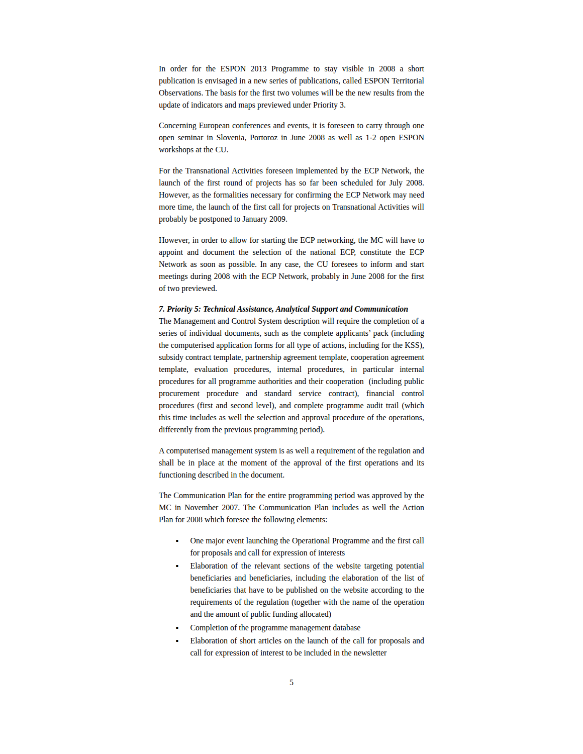In order for the ESPON 2013 Programme to stay visible in 2008 a short publication is envisaged in a new series of publications, called ESPON Territorial Observations. The basis for the first two volumes will be the new results from the update of indicators and maps previewed under Priority 3.
Concerning European conferences and events, it is foreseen to carry through one open seminar in Slovenia, Portoroz in June 2008 as well as 1-2 open ESPON workshops at the CU.
For the Transnational Activities foreseen implemented by the ECP Network, the launch of the first round of projects has so far been scheduled for July 2008. However, as the formalities necessary for confirming the ECP Network may need more time, the launch of the first call for projects on Transnational Activities will probably be postponed to January 2009.
However, in order to allow for starting the ECP networking, the MC will have to appoint and document the selection of the national ECP, constitute the ECP Network as soon as possible. In any case, the CU foresees to inform and start meetings during 2008 with the ECP Network, probably in June 2008 for the first of two previewed.
7. Priority 5: Technical Assistance, Analytical Support and Communication
The Management and Control System description will require the completion of a series of individual documents, such as the complete applicants’ pack (including the computerised application forms for all type of actions, including for the KSS), subsidy contract template, partnership agreement template, cooperation agreement template, evaluation procedures, internal procedures, in particular internal procedures for all programme authorities and their cooperation (including public procurement procedure and standard service contract), financial control procedures (first and second level), and complete programme audit trail (which this time includes as well the selection and approval procedure of the operations, differently from the previous programming period).
A computerised management system is as well a requirement of the regulation and shall be in place at the moment of the approval of the first operations and its functioning described in the document.
The Communication Plan for the entire programming period was approved by the MC in November 2007. The Communication Plan includes as well the Action Plan for 2008 which foresee the following elements:
One major event launching the Operational Programme and the first call for proposals and call for expression of interests
Elaboration of the relevant sections of the website targeting potential beneficiaries and beneficiaries, including the elaboration of the list of beneficiaries that have to be published on the website according to the requirements of the regulation (together with the name of the operation and the amount of public funding allocated)
Completion of the programme management database
Elaboration of short articles on the launch of the call for proposals and call for expression of interest to be included in the newsletter
5